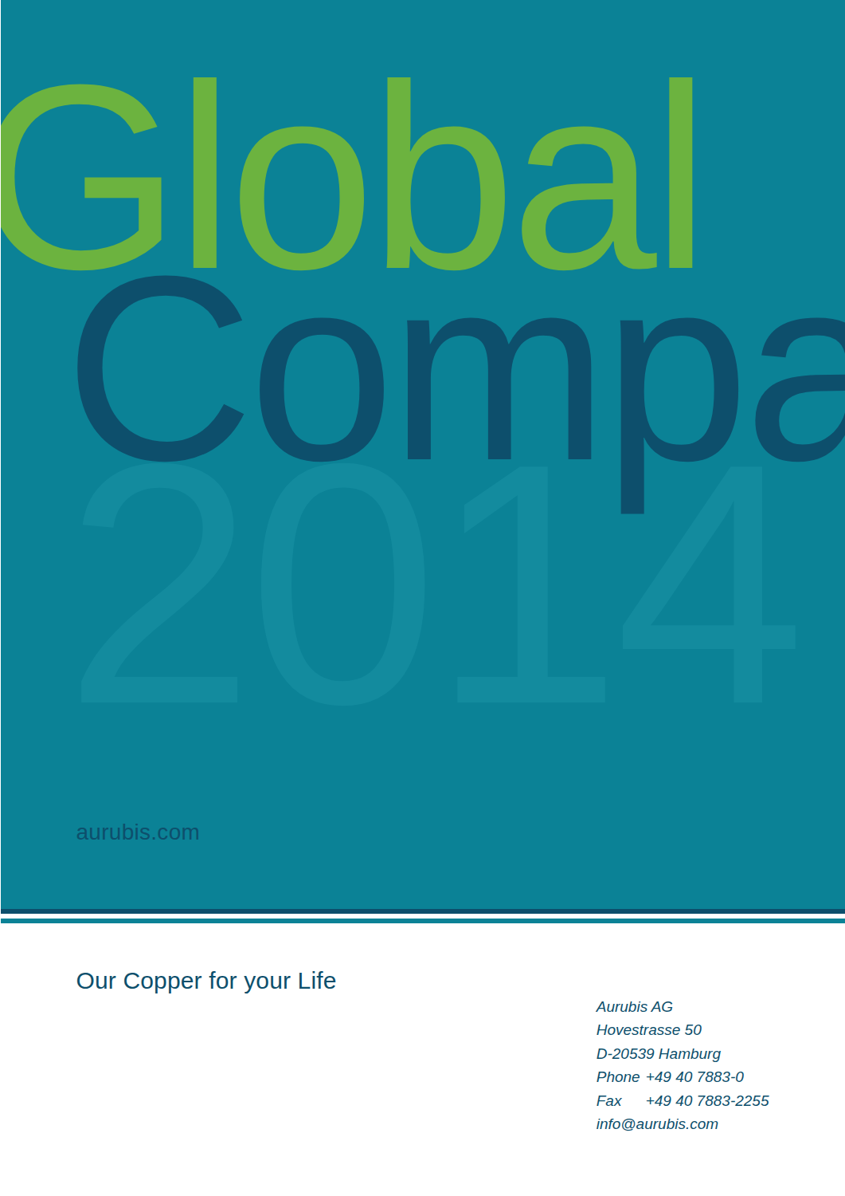2014 Global Compact
Global Compact 2014
aurubis.com
Our Copper for your Life
Aurubis AG
Hovestrasse 50
D-20539 Hamburg
Phone+49 40 7883-0
Fax+49 40 7883-2255
info@aurubis.com